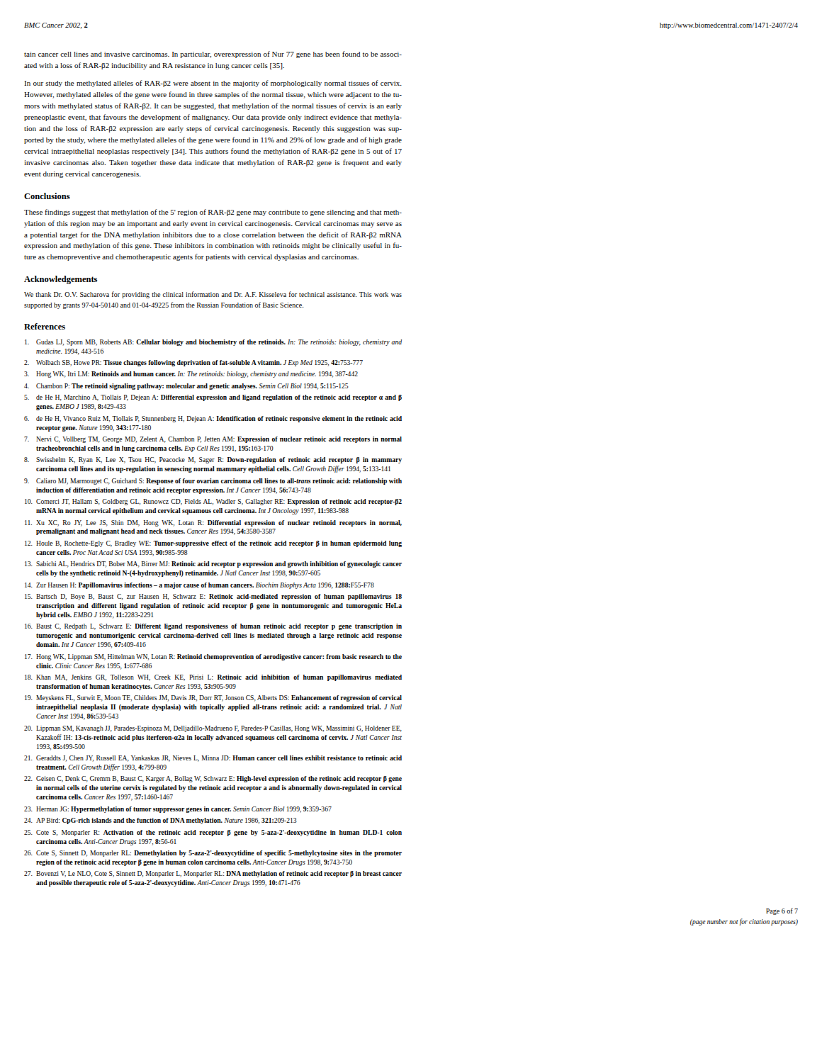BMC Cancer 2002, 2
http://www.biomedcentral.com/1471-2407/2/4
tain cancer cell lines and invasive carcinomas. In particular, overexpression of Nur 77 gene has been found to be associated with a loss of RAR-β2 inducibility and RA resistance in lung cancer cells [35].
In our study the methylated alleles of RAR-β2 were absent in the majority of morphologically normal tissues of cervix. However, methylated alleles of the gene were found in three samples of the normal tissue, which were adjacent to the tumors with methylated status of RAR-β2. It can be suggested, that methylation of the normal tissues of cervix is an early preneoplastic event, that favours the development of malignancy. Our data provide only indirect evidence that methylation and the loss of RAR-β2 expression are early steps of cervical carcinogenesis. Recently this suggestion was supported by the study, where the methylated alleles of the gene were found in 11% and 29% of low grade and of high grade cervical intraepithelial neoplasias respectively [34]. This authors found the methylation of RAR-β2 gene in 5 out of 17 invasive carcinomas also. Taken together these data indicate that methylation of RAR-β2 gene is frequent and early event during cervical cancerogenesis.
Conclusions
These findings suggest that methylation of the 5' region of RAR-β2 gene may contribute to gene silencing and that methylation of this region may be an important and early event in cervical carcinogenesis. Cervical carcinomas may serve as a potential target for the DNA methylation inhibitors due to a close correlation between the deficit of RAR-β2 mRNA expression and methylation of this gene. These inhibitors in combination with retinoids might be clinically useful in future as chemopreventive and chemotherapeutic agents for patients with cervical dysplasias and carcinomas.
Acknowledgements
We thank Dr. O.V. Sacharova for providing the clinical information and Dr. A.F. Kisseleva for technical assistance. This work was supported by grants 97-04-50140 and 01-04-49225 from the Russian Foundation of Basic Science.
References
Gudas LJ, Sporn MB, Roberts AB: Cellular biology and biochemistry of the retinoids. In: The retinoids: biology, chemistry and medicine. 1994, 443-516
Wolbach SB, Howe PR: Tissue changes following deprivation of fat-soluble A vitamin. J Exp Med 1925, 42: 753-777
Hong WK, Itri LM: Retinoids and human cancer. In: The retinoids: biology, chemistry and medicine. 1994, 387-442
Chambon P: The retinoid signaling pathway: molecular and genetic analyses. Semin Cell Biol 1994, 5: 115-125
de He H, Marchino A, Tiollais P, Dejean A: Differential expression and ligand regulation of the retinoic acid receptor α and β genes. EMBO J 1989, 8: 429-433
de He H, Vivanco Ruiz M, Tiollais P, Stunnenberg H, Dejean A: Identification of retinoic responsive element in the retinoic acid receptor gene. Nature 1990, 343: 177-180
Nervi C, Vollberg TM, George MD, Zelent A, Chambon P, Jetten AM: Expression of nuclear retinoic acid receptors in normal tracheobronchial cells and in lung carcinoma cells. Exp Cell Res 1991, 195: 163-170
Swisshelm K, Ryan K, Lee X, Tsou HC, Peacocke M, Sager R: Down-regulation of retinoic acid receptor β in mammary carcinoma cell lines and its up-regulation in senescing normal mammary epithelial cells. Cell Growth Differ 1994, 5: 133-141
Caliaro MJ, Marmouget C, Guichard S: Response of four ovarian carcinoma cell lines to all-trans retinoic acid: relationship with induction of differentiation and retinoic acid receptor expression. Int J Cancer 1994, 56: 743-748
Comerci JT, Hallam S, Goldberg GL, Runowcz CD, Fields AL, Wadler S, Gallagher RE: Expression of retinoic acid receptor-β2 mRNA in normal cervical epithelium and cervical squamous cell carcinoma. Int J Oncology 1997, 11: 983-988
Xu XC, Ro JY, Lee JS, Shin DM, Hong WK, Lotan R: Differential expression of nuclear retinoid receptors in normal, premalignant and malignant head and neck tissues. Cancer Res 1994, 54: 3580-3587
Houle B, Rochette-Egly C, Bradley WE: Tumor-suppressive effect of the retinoic acid receptor β in human epidermoid lung cancer cells. Proc Nat Acad Sci USA 1993, 90: 985-998
Sabichi AL, Hendrics DT, Bober MA, Birrer MJ: Retinoic acid receptor p expression and growth inhibition of gynecologic cancer cells by the synthetic retinoid N-(4-hydroxyphenyl) retinamide. J Natl Cancer Inst 1998, 90: 597-605
Zur Hausen H: Papillomavirus infections – a major cause of human cancers. Biochim Biophys Acta 1996, 1288: F55-F78
Bartsch D, Boye B, Baust C, zur Hausen H, Schwarz E: Retinoic acid-mediated repression of human papillomavirus 18 transcription and different ligand regulation of retinoic acid receptor β gene in nontumorogenic and tumorogenic HeLa hybrid cells. EMBO J 1992, 11: 2283-2291
Baust C, Redpath L, Schwarz E: Different ligand responsiveness of human retinoic acid receptor p gene transcription in tumorogenic and nontumorigenic cervical carcinoma-derived cell lines is mediated through a large retinoic acid response domain. Int J Cancer 1996, 67: 409-416
Hong WK, Lippman SM, Hittelman WN, Lotan R: Retinoid chemoprevention of aerodigestive cancer: from basic research to the clinic. Clinic Cancer Res 1995, 1: 677-686
Khan MA, Jenkins GR, Tolleson WH, Creek KE, Pirisi L: Retinoic acid inhibition of human papillomavirus mediated transformation of human keratinocytes. Cancer Res 1993, 53: 905-909
Meyskens FL, Surwit E, Moon TE, Childers JM, Davis JR, Dorr RT, Jonson CS, Alberts DS: Enhancement of regression of cervical intraepithelial neoplasia II (moderate dysplasia) with topically applied all-trans retinoic acid: a randomized trial. J Natl Cancer Inst 1994, 86: 539-543
Lippman SM, Kavanagh JJ, Parades-Espinoza M, Delljadillo-Madrueno F, Paredes-P Casillas, Hong WK, Massimini G, Holdener EE, Kazakoff IH: 13-cis-retinoic acid plus iterferon-α2a in locally advanced squamous cell carcinoma of cervix. J Natl Cancer Inst 1993, 85: 499-500
Geraddts J, Chen JY, Russell EA, Yankaskas JR, Nieves L, Minna JD: Human cancer cell lines exhibit resistance to retinoic acid treatment. Cell Growth Differ 1993, 4: 799-809
Geisen C, Denk C, Gremm B, Baust C, Karger A, Bollag W, Schwarz E: High-level expression of the retinoic acid receptor β gene in normal cells of the uterine cervix is regulated by the retinoic acid receptor a and is abnormally down-regulated in cervical carcinoma cells. Cancer Res 1997, 57: 1460-1467
Herman JG: Hypermethylation of tumor suppressor genes in cancer. Semin Cancer Biol 1999, 9: 359-367
AP Bird: CpG-rich islands and the function of DNA methylation. Nature 1986, 321: 209-213
Cote S, Monparler R: Activation of the retinoic acid receptor β gene by 5-aza-2'-deoxycytidine in human DLD-1 colon carcinoma cells. Anti-Cancer Drugs 1997, 8: 56-61
Cote S, Sinnett D, Monparler RL: Demethylation by 5-aza-2'-deoxycytidine of specific 5-methylcytosine sites in the promoter region of the retinoic acid receptor β gene in human colon carcinoma cells. Anti-Cancer Drugs 1998, 9: 743-750
Bovenzi V, Le NLO, Cote S, Sinnett D, Monparler L, Monparler RL: DNA methylation of retinoic acid receptor β in breast cancer and possible therapeutic role of 5-aza-2'-deoxycytidine. Anti-Cancer Drugs 1999, 10: 471-476
Page 6 of 7
(page number not for citation purposes)